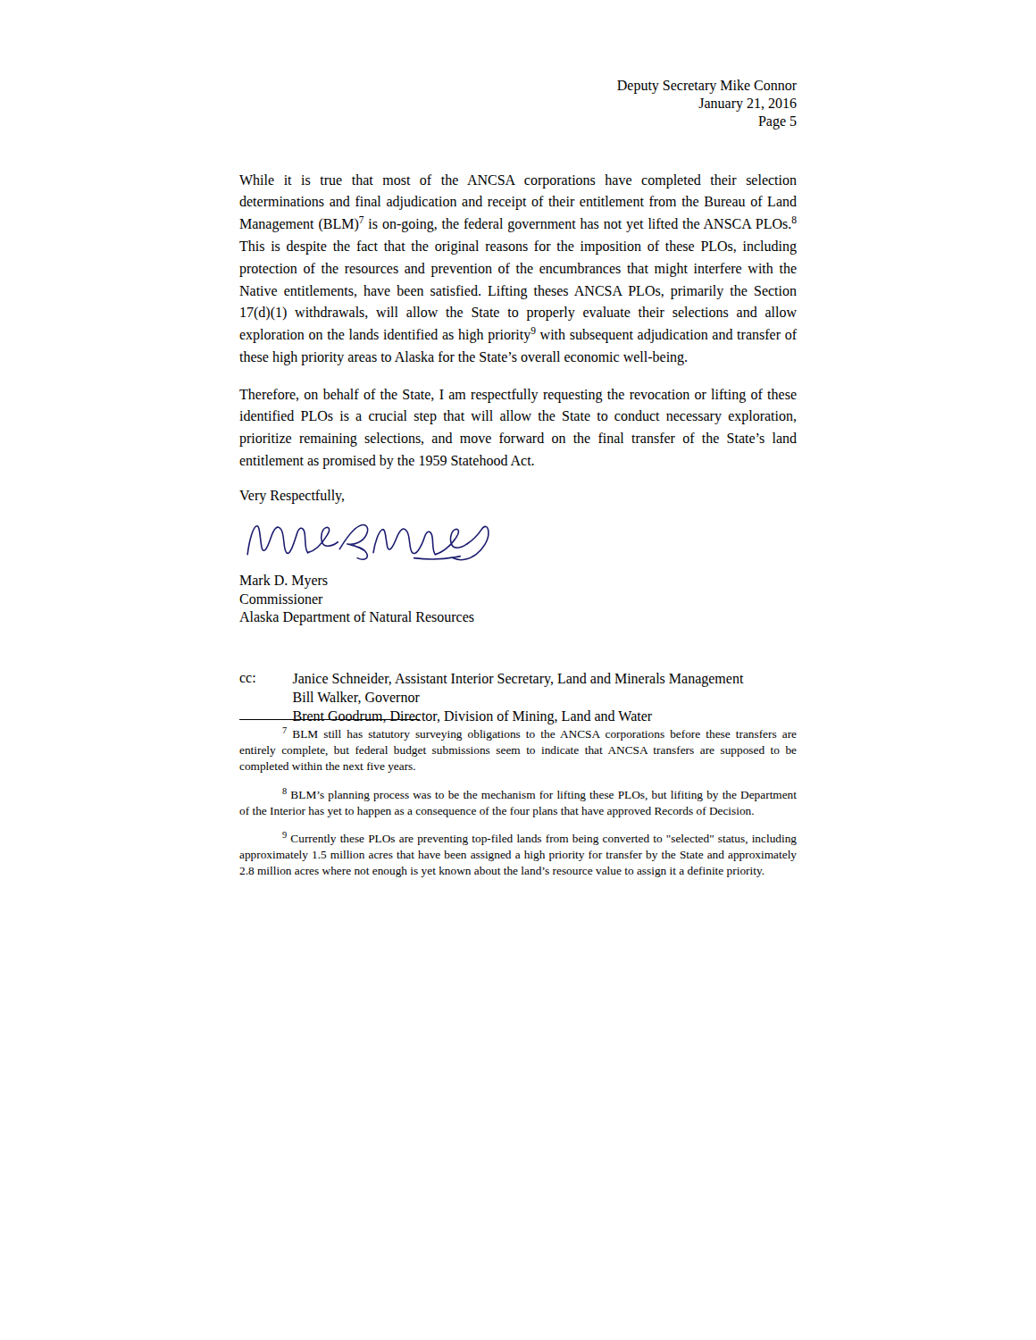Deputy Secretary Mike Connor
January 21, 2016
Page 5
While it is true that most of the ANCSA corporations have completed their selection determinations and final adjudication and receipt of their entitlement from the Bureau of Land Management (BLM)7 is on-going, the federal government has not yet lifted the ANSCA PLOs.8 This is despite the fact that the original reasons for the imposition of these PLOs, including protection of the resources and prevention of the encumbrances that might interfere with the Native entitlements, have been satisfied. Lifting theses ANCSA PLOs, primarily the Section 17(d)(1) withdrawals, will allow the State to properly evaluate their selections and allow exploration on the lands identified as high priority9 with subsequent adjudication and transfer of these high priority areas to Alaska for the State’s overall economic well-being.
Therefore, on behalf of the State, I am respectfully requesting the revocation or lifting of these identified PLOs is a crucial step that will allow the State to conduct necessary exploration, prioritize remaining selections, and move forward on the final transfer of the State’s land entitlement as promised by the 1959 Statehood Act.
Very Respectfully,
Mark D. Myers
Commissioner
Alaska Department of Natural Resources
cc:
Janice Schneider, Assistant Interior Secretary, Land and Minerals Management
Bill Walker, Governor
Brent Goodrum, Director, Division of Mining, Land and Water
7 BLM still has statutory surveying obligations to the ANCSA corporations before these transfers are entirely complete, but federal budget submissions seem to indicate that ANCSA transfers are supposed to be completed within the next five years.
8 BLM’s planning process was to be the mechanism for lifting these PLOs, but lifiting by the Department of the Interior has yet to happen as a consequence of the four plans that have approved Records of Decision.
9 Currently these PLOs are preventing top-filed lands from being converted to "selected" status, including approximately 1.5 million acres that have been assigned a high priority for transfer by the State and approximately 2.8 million acres where not enough is yet known about the land’s resource value to assign it a definite priority.